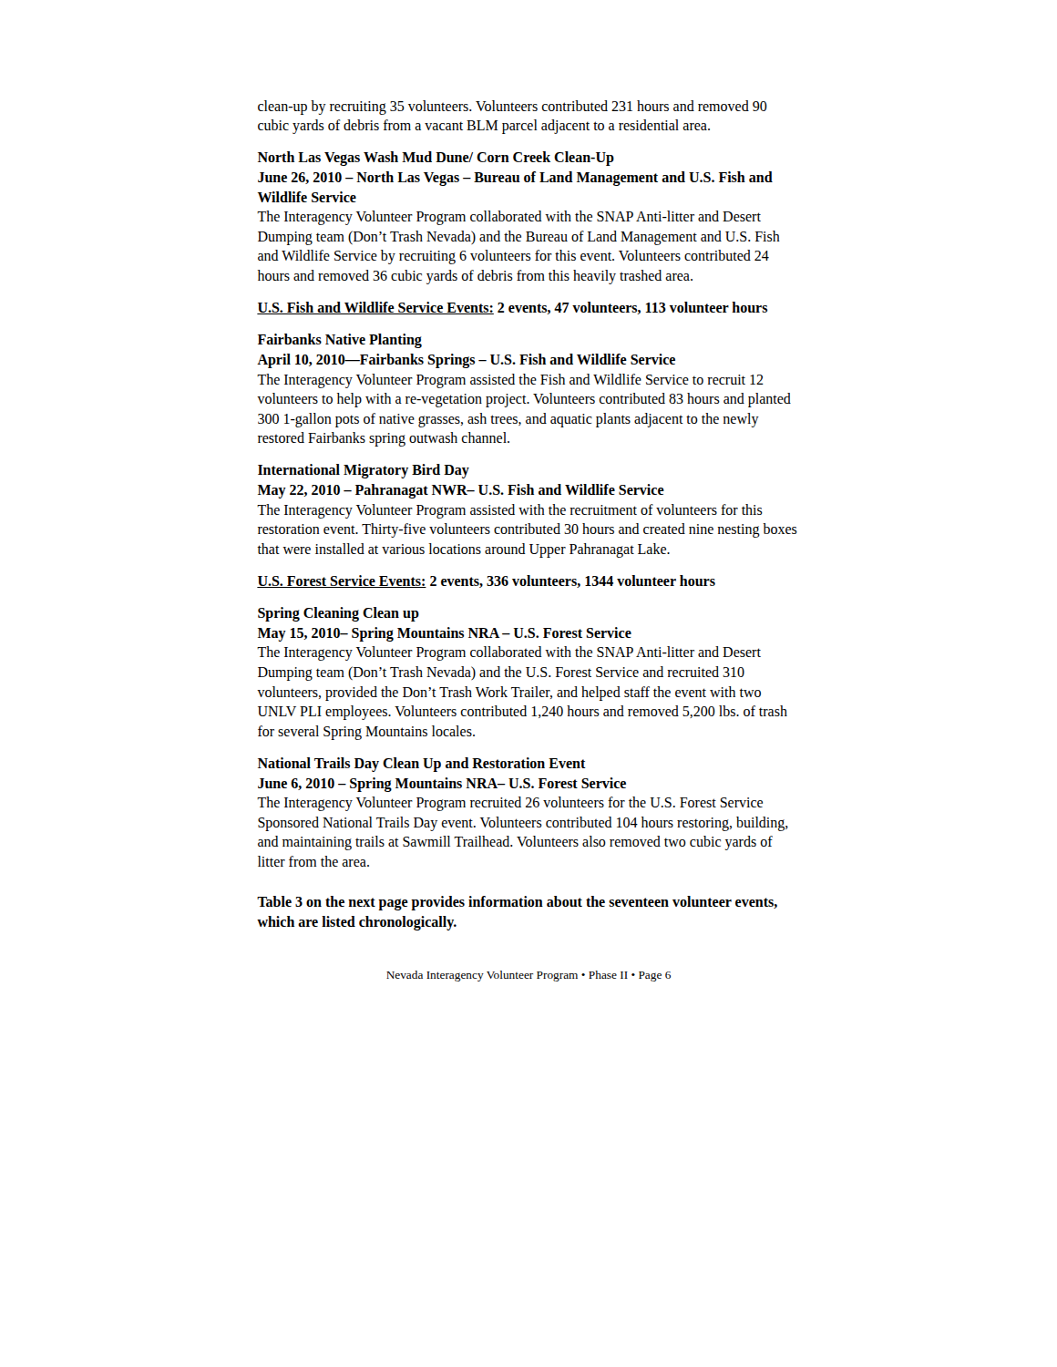clean-up by recruiting 35 volunteers. Volunteers contributed 231 hours and removed 90 cubic yards of debris from a vacant BLM parcel adjacent to a residential area.
North Las Vegas Wash Mud Dune/ Corn Creek Clean-Up
June 26, 2010 – North Las Vegas – Bureau of Land Management and U.S. Fish and Wildlife Service
The Interagency Volunteer Program collaborated with the SNAP Anti-litter and Desert Dumping team (Don’t Trash Nevada) and the Bureau of Land Management and U.S. Fish and Wildlife Service by recruiting 6 volunteers for this event. Volunteers contributed 24 hours and removed 36 cubic yards of debris from this heavily trashed area.
U.S. Fish and Wildlife Service Events: 2 events, 47 volunteers, 113 volunteer hours
Fairbanks Native Planting
April 10, 2010—Fairbanks Springs – U.S. Fish and Wildlife Service
The Interagency Volunteer Program assisted the Fish and Wildlife Service to recruit 12 volunteers to help with a re-vegetation project. Volunteers contributed 83 hours and planted 300 1-gallon pots of native grasses, ash trees, and aquatic plants adjacent to the newly restored Fairbanks spring outwash channel.
International Migratory Bird Day
May 22, 2010 – Pahranagat NWR– U.S. Fish and Wildlife Service
The Interagency Volunteer Program assisted with the recruitment of volunteers for this restoration event. Thirty-five volunteers contributed 30 hours and created nine nesting boxes that were installed at various locations around Upper Pahranagat Lake.
U.S. Forest Service Events: 2 events, 336 volunteers, 1344 volunteer hours
Spring Cleaning Clean up
May 15, 2010– Spring Mountains NRA – U.S. Forest Service
The Interagency Volunteer Program collaborated with the SNAP Anti-litter and Desert Dumping team (Don’t Trash Nevada) and the U.S. Forest Service and recruited 310 volunteers, provided the Don’t Trash Work Trailer, and helped staff the event with two UNLV PLI employees. Volunteers contributed 1,240 hours and removed 5,200 lbs. of trash for several Spring Mountains locales.
National Trails Day Clean Up and Restoration Event
June 6, 2010 – Spring Mountains NRA– U.S. Forest Service
The Interagency Volunteer Program recruited 26 volunteers for the U.S. Forest Service Sponsored National Trails Day event. Volunteers contributed 104 hours restoring, building, and maintaining trails at Sawmill Trailhead. Volunteers also removed two cubic yards of litter from the area.
Table 3 on the next page provides information about the seventeen volunteer events, which are listed chronologically.
Nevada Interagency Volunteer Program • Phase II • Page 6